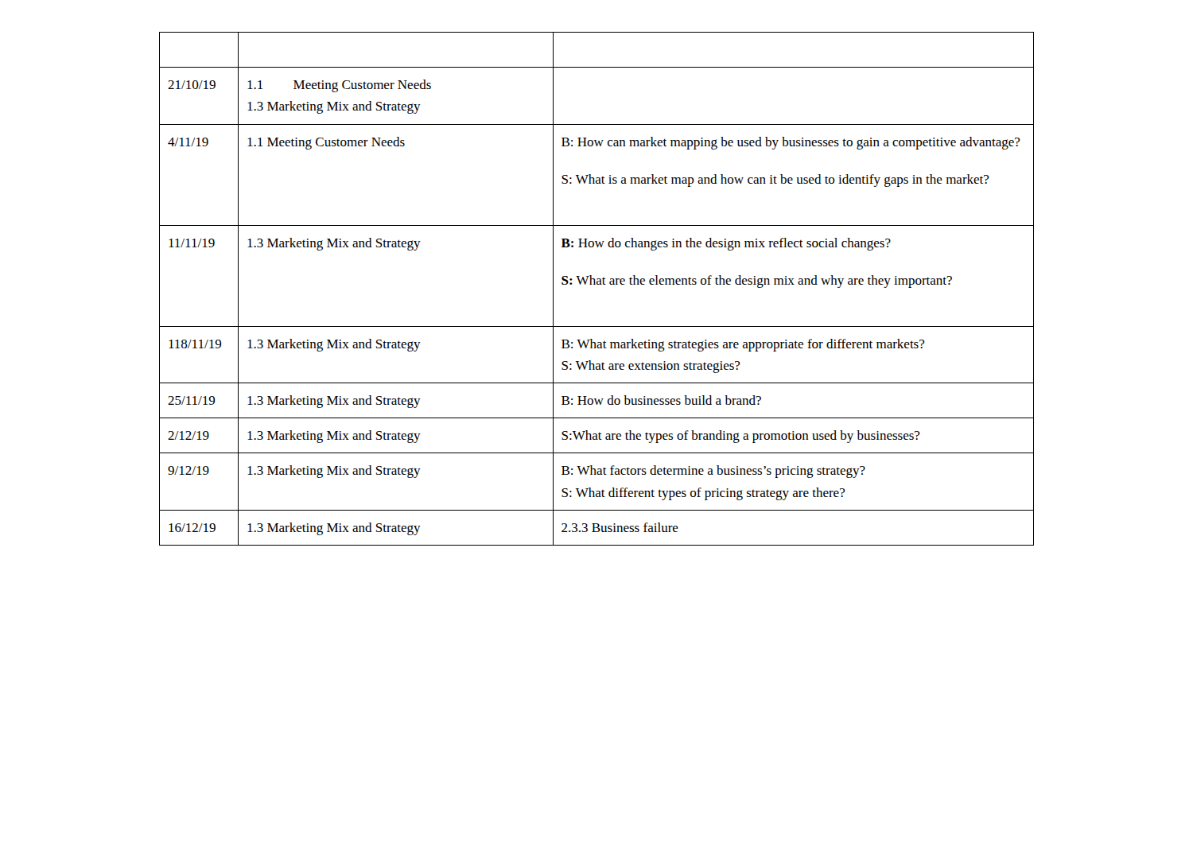| 21/10/19 | 1.1 Meeting Customer Needs 1.3 Marketing Mix and Strategy | |
| 4/11/19 | 1.1 Meeting Customer Needs | B: How can market mapping be used by businesses to gain a competitive advantage? S: What is a market map and how can it be used to identify gaps in the market? |
| 11/11/19 | 1.3 Marketing Mix and Strategy | B: How do changes in the design mix reflect social changes? S: What are the elements of the design mix and why are they important? |
| 118/11/19 | 1.3 Marketing Mix and Strategy | B: What marketing strategies are appropriate for different markets? S: What are extension strategies? |
| 25/11/19 | 1.3 Marketing Mix and Strategy | B: How do businesses build a brand? |
| 2/12/19 | 1.3 Marketing Mix and Strategy | S:What are the types of branding a promotion used by businesses? |
| 9/12/19 | 1.3 Marketing Mix and Strategy | B: What factors determine a business’s pricing strategy? S: What different types of pricing strategy are there? |
| 16/12/19 | 1.3 Marketing Mix and Strategy | 2.3.3 Business failure |